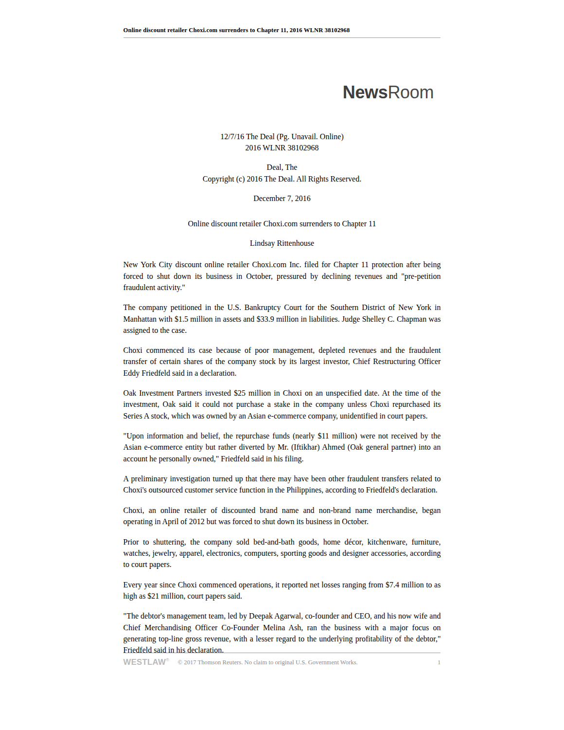Online discount retailer Choxi.com surrenders to Chapter 11, 2016 WLNR 38102968
News Room
12/7/16 The Deal (Pg. Unavail. Online)
2016 WLNR 38102968
Deal, The
Copyright (c) 2016 The Deal. All Rights Reserved.
December 7, 2016
Online discount retailer Choxi.com surrenders to Chapter 11
Lindsay Rittenhouse
New York City discount online retailer Choxi.com Inc. filed for Chapter 11 protection after being forced to shut down its business in October, pressured by declining revenues and "pre-petition fraudulent activity."
The company petitioned in the U.S. Bankruptcy Court for the Southern District of New York in Manhattan with $1.5 million in assets and $33.9 million in liabilities. Judge Shelley C. Chapman was assigned to the case.
Choxi commenced its case because of poor management, depleted revenues and the fraudulent transfer of certain shares of the company stock by its largest investor, Chief Restructuring Officer Eddy Friedfeld said in a declaration.
Oak Investment Partners invested $25 million in Choxi on an unspecified date. At the time of the investment, Oak said it could not purchase a stake in the company unless Choxi repurchased its Series A stock, which was owned by an Asian e-commerce company, unidentified in court papers.
"Upon information and belief, the repurchase funds (nearly $11 million) were not received by the Asian e-commerce entity but rather diverted by Mr. (Iftikhar) Ahmed (Oak general partner) into an account he personally owned," Friedfeld said in his filing.
A preliminary investigation turned up that there may have been other fraudulent transfers related to Choxi's outsourced customer service function in the Philippines, according to Friedfeld's declaration.
Choxi, an online retailer of discounted brand name and non-brand name merchandise, began operating in April of 2012 but was forced to shut down its business in October.
Prior to shuttering, the company sold bed-and-bath goods, home décor, kitchenware, furniture, watches, jewelry, apparel, electronics, computers, sporting goods and designer accessories, according to court papers.
Every year since Choxi commenced operations, it reported net losses ranging from $7.4 million to as high as $21 million, court papers said.
"The debtor's management team, led by Deepak Agarwal, co-founder and CEO, and his now wife and Chief Merchandising Officer Co-Founder Melina Ash, ran the business with a major focus on generating top-line gross revenue, with a lesser regard to the underlying profitability of the debtor," Friedfeld said in his declaration.
WESTLAW® © 2017 Thomson Reuters. No claim to original U.S. Government Works. 1